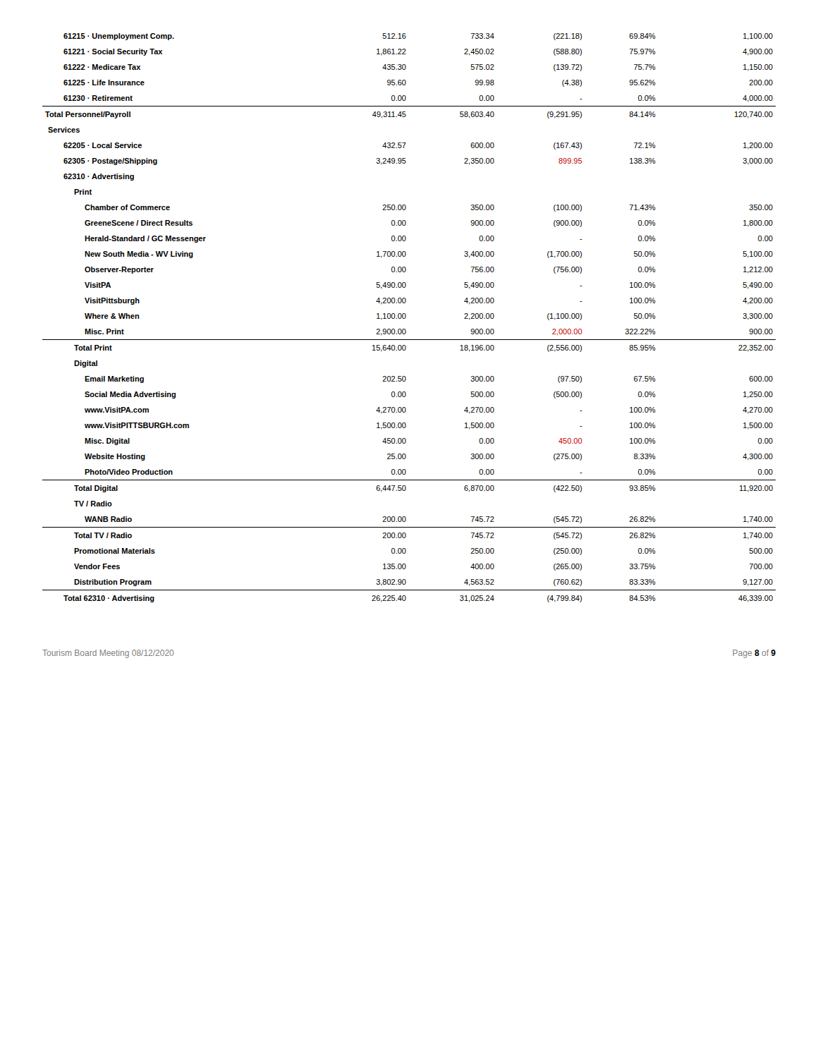| 61215 · Unemployment Comp. | 512.16 | 733.34 | (221.18) | 69.84% | 1,100.00 |
| 61221 · Social Security Tax | 1,861.22 | 2,450.02 | (588.80) | 75.97% | 4,900.00 |
| 61222 · Medicare Tax | 435.30 | 575.02 | (139.72) | 75.7% | 1,150.00 |
| 61225 · Life Insurance | 95.60 | 99.98 | (4.38) | 95.62% | 200.00 |
| 61230 · Retirement | 0.00 | 0.00 | - | 0.0% | 4,000.00 |
| Total Personnel/Payroll | 49,311.45 | 58,603.40 | (9,291.95) | 84.14% | 120,740.00 |
| Services | |
| 62205 · Local Service | 432.57 | 600.00 | (167.43) | 72.1% | 1,200.00 |
| 62305 · Postage/Shipping | 3,249.95 | 2,350.00 | 899.95 | 138.3% | 3,000.00 |
| 62310 · Advertising | |
| Print | |
| Chamber of Commerce | 250.00 | 350.00 | (100.00) | 71.43% | 350.00 |
| GreeneScene / Direct Results | 0.00 | 900.00 | (900.00) | 0.0% | 1,800.00 |
| Herald-Standard / GC Messenger | 0.00 | 0.00 | - | 0.0% | 0.00 |
| New South Media - WV Living | 1,700.00 | 3,400.00 | (1,700.00) | 50.0% | 5,100.00 |
| Observer-Reporter | 0.00 | 756.00 | (756.00) | 0.0% | 1,212.00 |
| VisitPA | 5,490.00 | 5,490.00 | - | 100.0% | 5,490.00 |
| VisitPittsburgh | 4,200.00 | 4,200.00 | - | 100.0% | 4,200.00 |
| Where & When | 1,100.00 | 2,200.00 | (1,100.00) | 50.0% | 3,300.00 |
| Misc. Print | 2,900.00 | 900.00 | 2,000.00 | 322.22% | 900.00 |
| Total Print | 15,640.00 | 18,196.00 | (2,556.00) | 85.95% | 22,352.00 |
| Digital | |
| Email Marketing | 202.50 | 300.00 | (97.50) | 67.5% | 600.00 |
| Social Media Advertising | 0.00 | 500.00 | (500.00) | 0.0% | 1,250.00 |
| www.VisitPA.com | 4,270.00 | 4,270.00 | - | 100.0% | 4,270.00 |
| www.VisitPITTSBURGH.com | 1,500.00 | 1,500.00 | - | 100.0% | 1,500.00 |
| Misc. Digital | 450.00 | 0.00 | 450.00 | 100.0% | 0.00 |
| Website Hosting | 25.00 | 300.00 | (275.00) | 8.33% | 4,300.00 |
| Photo/Video Production | 0.00 | 0.00 | - | 0.0% | 0.00 |
| Total Digital | 6,447.50 | 6,870.00 | (422.50) | 93.85% | 11,920.00 |
| TV / Radio | |
| WANB Radio | 200.00 | 745.72 | (545.72) | 26.82% | 1,740.00 |
| Total TV / Radio | 200.00 | 745.72 | (545.72) | 26.82% | 1,740.00 |
| Promotional Materials | 0.00 | 250.00 | (250.00) | 0.0% | 500.00 |
| Vendor Fees | 135.00 | 400.00 | (265.00) | 33.75% | 700.00 |
| Distribution Program | 3,802.90 | 4,563.52 | (760.62) | 83.33% | 9,127.00 |
| Total 62310 · Advertising | 26,225.40 | 31,025.24 | (4,799.84) | 84.53% | 46,339.00 |
Tourism Board Meeting 08/12/2020
Page 8 of 9